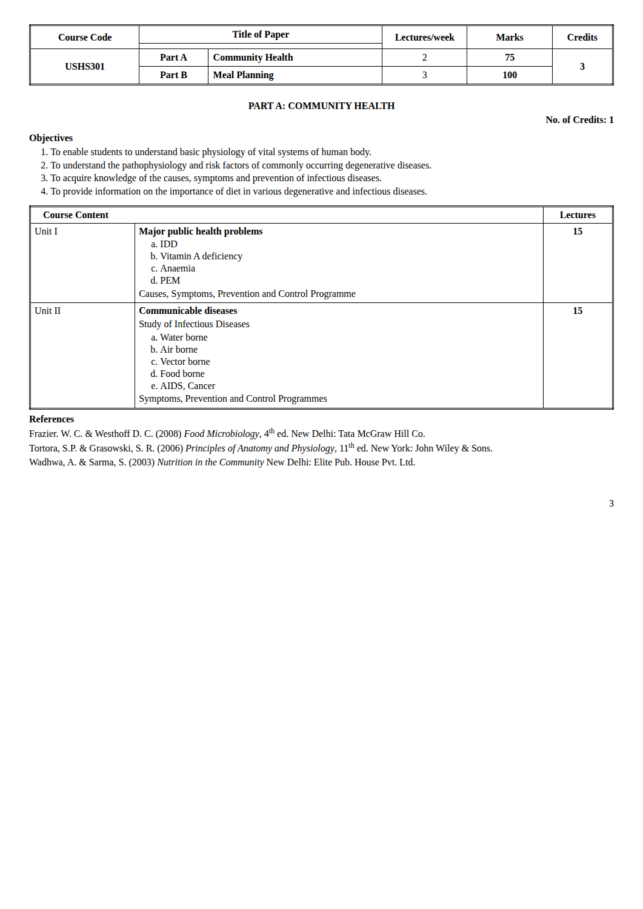| Course Code | Title of Paper | Lectures/week | Marks | Credits |
| --- | --- | --- | --- | --- |
| USHS301 | Part A | Community Health | 2 | 75 | 3 |
| Part B | Meal Planning | 3 | 100 |
PART A: COMMUNITY HEALTH
No. of Credits: 1
Objectives
To enable students to understand basic physiology of vital systems of human body.
To understand the pathophysiology and risk factors of commonly occurring degenerative diseases.
To acquire knowledge of the causes, symptoms and prevention of infectious diseases.
To provide information on the importance of diet in various degenerative and infectious diseases.
| Course Content | Lectures |
| --- | --- |
| Unit I | Major public health problems IDD Vitamin A deficiency Anaemia PEM Causes, Symptoms, Prevention and Control Programme | 15 |
| Unit II | Communicable diseases Study of Infectious Diseases Water borne Air borne Vector borne Food borne AIDS, Cancer Symptoms, Prevention and Control Programmes | 15 |
References
Frazier. W. C. & Westhoff D. C. (2008) Food Microbiology, 4th ed. New Delhi: Tata McGraw Hill Co.
Tortora, S.P. & Grasowski, S. R. (2006) Principles of Anatomy and Physiology, 11th ed. New York: John Wiley & Sons.
Wadhwa, A. & Sarma, S. (2003) Nutrition in the Community New Delhi: Elite Pub. House Pvt. Ltd.
3